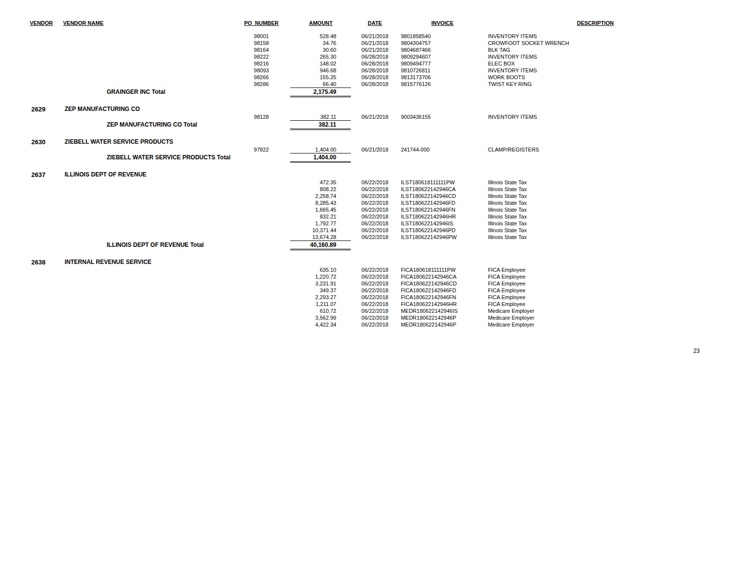| VENDOR | VENDOR NAME | PO NUMBER | AMOUNT | DATE | INVOICE | DESCRIPTION |
| --- | --- | --- | --- | --- | --- | --- |
| | | 98001 | 528.48 | 06/21/2018 | 9801858540 | INVENTORY ITEMS |
| | | 98158 | 34.76 | 06/21/2018 | 9804304757 | CROWFOOT SOCKET WRENCH |
| | | 98164 | 30.60 | 06/21/2018 | 9804687466 | BLK TAG |
| | | 98222 | 265.30 | 06/28/2018 | 9809294607 | INVENTORY ITEMS |
| | | 98216 | 148.02 | 06/28/2018 | 9809494777 | ELEC BOX |
| | | 98093 | 946.68 | 06/28/2018 | 9810726811 | INVENTORY ITEMS |
| | | 98266 | 155.25 | 06/28/2018 | 9813173706 | WORK BOOTS |
| | | 98286 | 66.40 | 06/28/2018 | 9815776126 | TWIST KEY RING |
| | GRAINGER INC Total | | 2,175.49 | | | |
| 2629 | ZEP MANUFACTURING CO | | | | | |
| | | 98128 | 382.11 | 06/21/2018 | 9003436155 | INVENTORY ITEMS |
| | ZEP MANUFACTURING CO Total | | 382.11 | | | |
| 2630 | ZIEBELL WATER SERVICE PRODUCTS | | | | | |
| | | 97822 | 1,404.00 | 06/21/2018 | 241744-000 | CLAMP/REGISTERS |
| | ZIEBELL WATER SERVICE PRODUCTS Total | | 1,404.00 | | | |
| 2637 | ILLINOIS DEPT OF REVENUE | | | | | |
| | | | 472.35 | 06/22/2018 | ILST180618111111PW | Illinois State Tax |
| | | | 808.22 | 06/22/2018 | ILST180622142946CA | Illinois State Tax |
| | | | 2,258.74 | 06/22/2018 | ILST180622142946CD | Illinois State Tax |
| | | | 8,285.43 | 06/22/2018 | ILST180622142946FD | Illinois State Tax |
| | | | 1,665.45 | 06/22/2018 | ILST180622142946FN | Illinois State Tax |
| | | | 832.21 | 06/22/2018 | ILST180622142946HR | Illinois State Tax |
| | | | 1,792.77 | 06/22/2018 | ILST180622142946IS | Illinois State Tax |
| | | | 10,371.44 | 06/22/2018 | ILST180622142946PD | Illinois State Tax |
| | | | 13,674.28 | 06/22/2018 | ILST180622142946PW | Illinois State Tax |
| | ILLINOIS DEPT OF REVENUE Total | | 40,160.89 | | | |
| 2638 | INTERNAL REVENUE SERVICE | | | | | |
| | | | 635.10 | 06/22/2018 | FICA180618111111PW | FICA Employee |
| | | | 1,220.72 | 06/22/2018 | FICA180622142946CA | FICA Employee |
| | | | 3,231.91 | 06/22/2018 | FICA180622142946CD | FICA Employee |
| | | | 349.37 | 06/22/2018 | FICA180622142946FD | FICA Employee |
| | | | 2,293.27 | 06/22/2018 | FICA180622142946FN | FICA Employee |
| | | | 1,211.07 | 06/22/2018 | FICA180622142946HR | FICA Employee |
| | | | 610.72 | 06/22/2018 | MEDR180622142946IS | Medicare Employer |
| | | | 3,562.99 | 06/22/2018 | MEDR180622142946P | Medicare Employer |
| | | | 4,422.34 | 06/22/2018 | MEDR180622142946P | Medicare Employer |
23